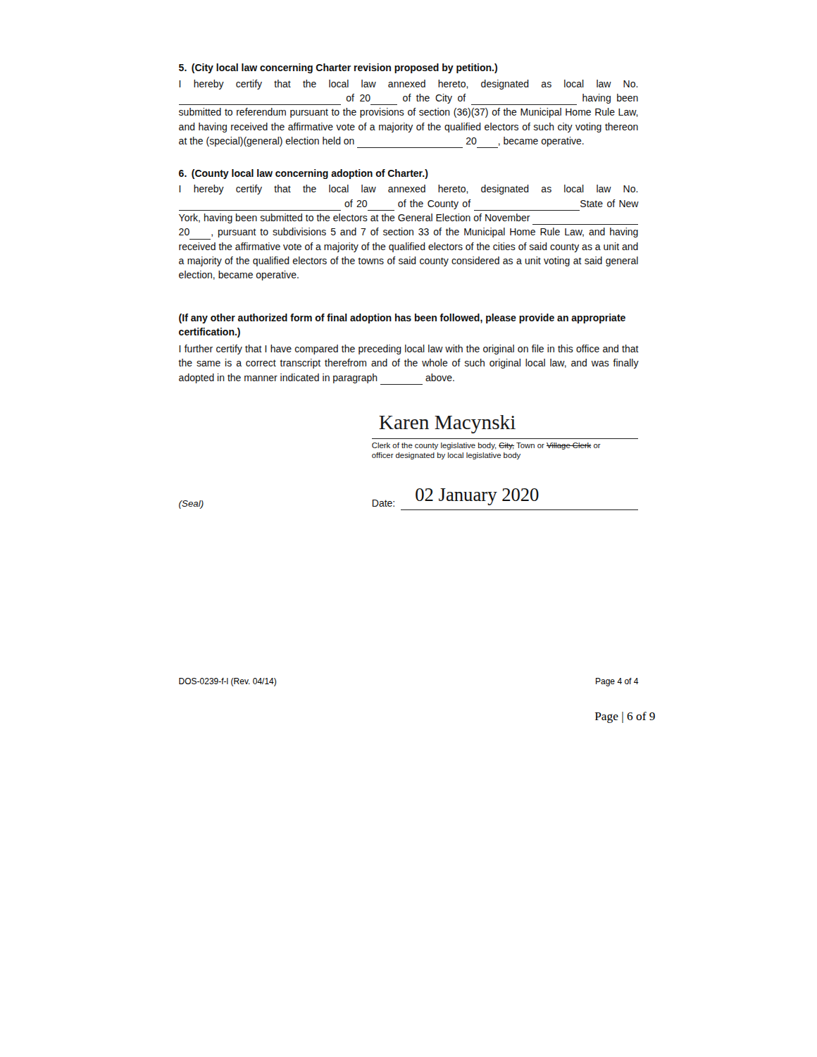5.(City local law concerning Charter revision proposed by petition.)
I hereby certify that the local law annexed hereto, designated as local law No. of 20 of the City of having been submitted to referendum pursuant to the provisions of section (36)(37) of the Municipal Home Rule Law, and having received the affirmative vote of a majority of the qualified electors of such city voting thereon at the (special)(general) election held on 20 , became operative.
6.(County local law concerning adoption of Charter.)
I hereby certify that the local law annexed hereto, designated as local law No. of 20 of the County of State of New York, having been submitted to the electors at the General Election of November 20 , pursuant to subdivisions 5 and 7 of section 33 of the Municipal Home Rule Law, and having received the affirmative vote of a majority of the qualified electors of the cities of said county as a unit and a majority of the qualified electors of the towns of said county considered as a unit voting at said general election, became operative.
(If any other authorized form of final adoption has been followed, please provide an appropriate certification.)
I further certify that I have compared the preceding local law with the original on file in this office and that the same is a correct transcript therefrom and of the whole of such original local law, and was finally adopted in the manner indicated in paragraph above.
Karen Macynski
Clerk of the county legislative body, City, Town or Village Clerk or
officer designated by local legislative body
(Seal)
Date: 02 January 2020
DOS-0239-f-l (Rev. 04/14) Page 4 of 4
Page | 6 of 9